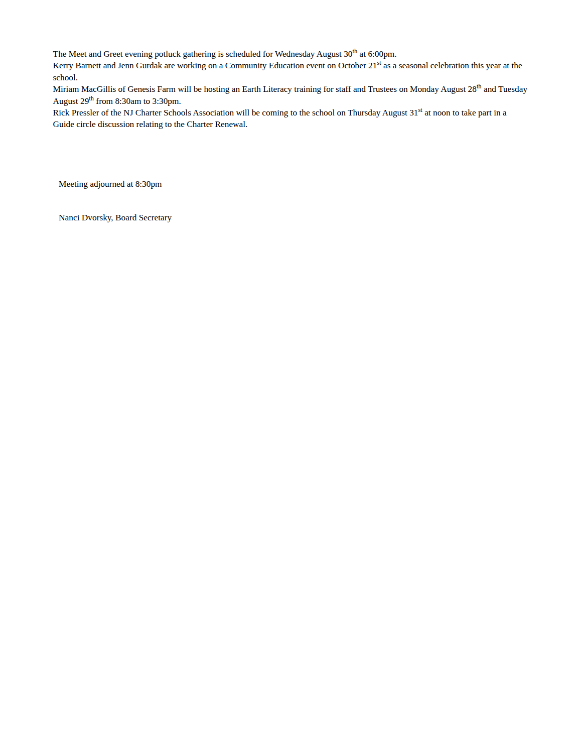The Meet and Greet evening potluck gathering is scheduled for Wednesday August 30th at 6:00pm.
Kerry Barnett and Jenn Gurdak are working on a Community Education event on October 21st as a seasonal celebration this year at the school.
Miriam MacGillis of Genesis Farm will be hosting an Earth Literacy training for staff and Trustees on Monday August 28th and Tuesday August 29th from 8:30am to 3:30pm.
Rick Pressler of the NJ Charter Schools Association will be coming to the school on Thursday August 31st at noon to take part in a Guide circle discussion relating to the Charter Renewal.
Meeting adjourned at 8:30pm
Nanci Dvorsky, Board Secretary